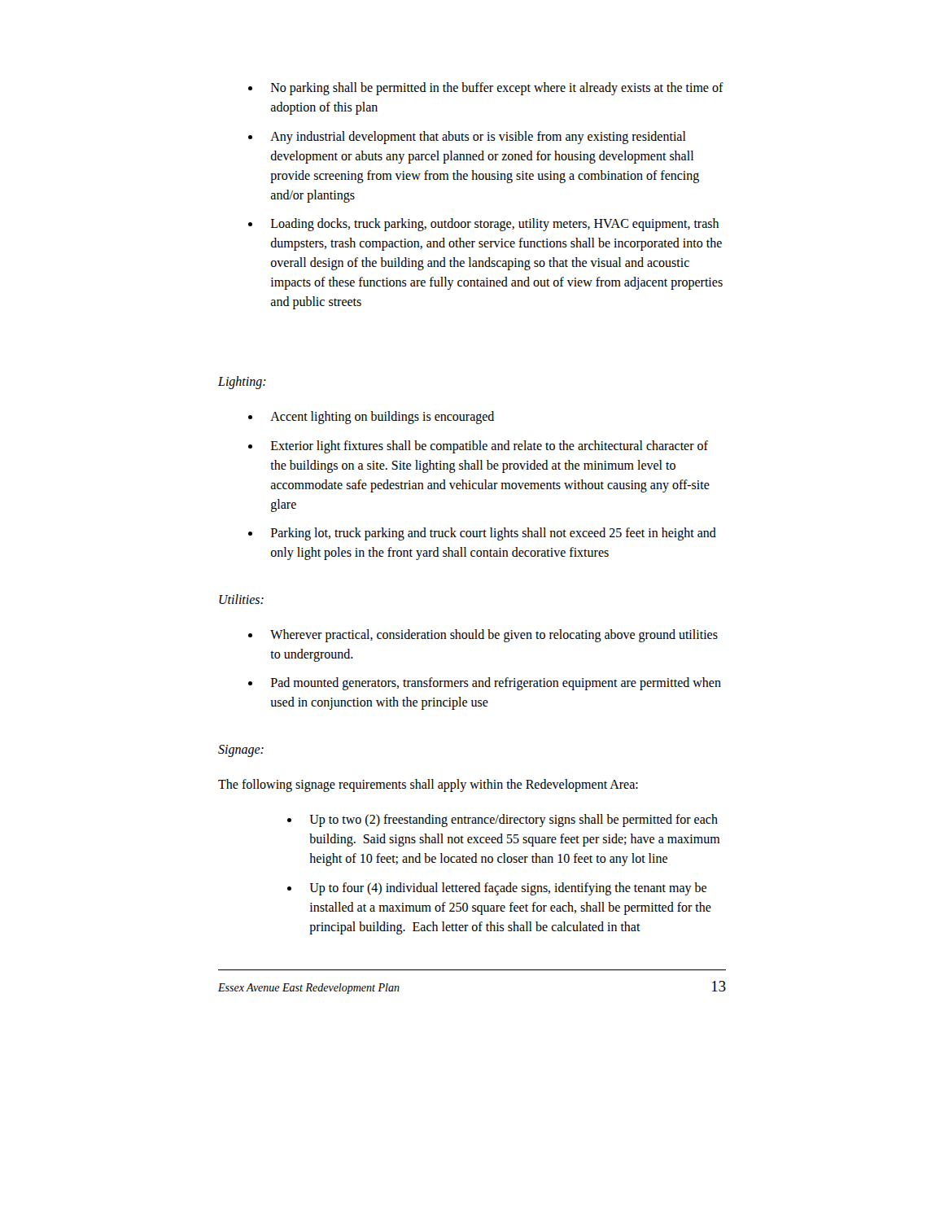No parking shall be permitted in the buffer except where it already exists at the time of adoption of this plan
Any industrial development that abuts or is visible from any existing residential development or abuts any parcel planned or zoned for housing development shall provide screening from view from the housing site using a combination of fencing and/or plantings
Loading docks, truck parking, outdoor storage, utility meters, HVAC equipment, trash dumpsters, trash compaction, and other service functions shall be incorporated into the overall design of the building and the landscaping so that the visual and acoustic impacts of these functions are fully contained and out of view from adjacent properties and public streets
Lighting:
Accent lighting on buildings is encouraged
Exterior light fixtures shall be compatible and relate to the architectural character of the buildings on a site. Site lighting shall be provided at the minimum level to accommodate safe pedestrian and vehicular movements without causing any off-site glare
Parking lot, truck parking and truck court lights shall not exceed 25 feet in height and only light poles in the front yard shall contain decorative fixtures
Utilities:
Wherever practical, consideration should be given to relocating above ground utilities to underground.
Pad mounted generators, transformers and refrigeration equipment are permitted when used in conjunction with the principle use
Signage:
The following signage requirements shall apply within the Redevelopment Area:
Up to two (2) freestanding entrance/directory signs shall be permitted for each building. Said signs shall not exceed 55 square feet per side; have a maximum height of 10 feet; and be located no closer than 10 feet to any lot line
Up to four (4) individual lettered façade signs, identifying the tenant may be installed at a maximum of 250 square feet for each, shall be permitted for the principal building. Each letter of this shall be calculated in that
Essex Avenue East Redevelopment Plan 13